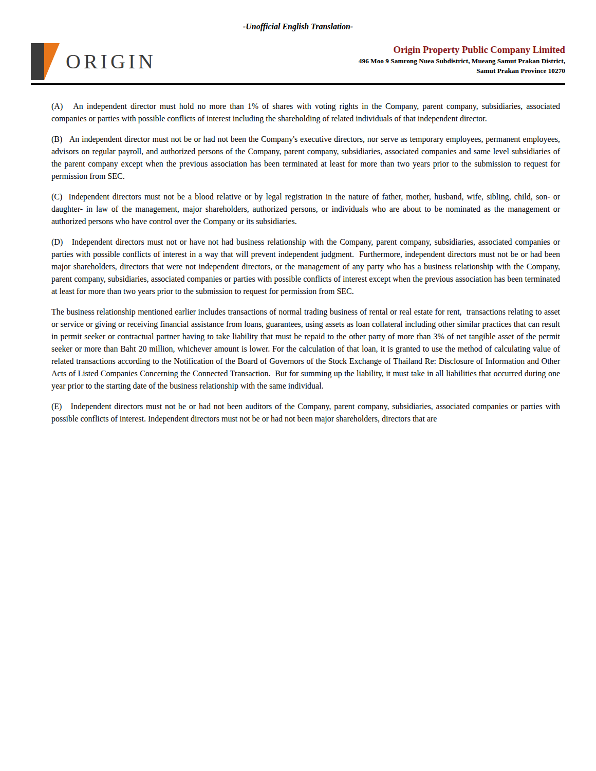-Unofficial English Translation-
ORIGIN
Origin Property Public Company Limited
496 Moo 9 Samrong Nuea Subdistrict, Mueang Samut Prakan District,
Samut Prakan Province 10270
(A) An independent director must hold no more than 1% of shares with voting rights in the Company, parent company, subsidiaries, associated companies or parties with possible conflicts of interest including the shareholding of related individuals of that independent director.
(B) An independent director must not be or had not been the Company's executive directors, nor serve as temporary employees, permanent employees, advisors on regular payroll, and authorized persons of the Company, parent company, subsidiaries, associated companies and same level subsidiaries of the parent company except when the previous association has been terminated at least for more than two years prior to the submission to request for permission from SEC.
(C) Independent directors must not be a blood relative or by legal registration in the nature of father, mother, husband, wife, sibling, child, son- or daughter- in law of the management, major shareholders, authorized persons, or individuals who are about to be nominated as the management or authorized persons who have control over the Company or its subsidiaries.
(D) Independent directors must not or have not had business relationship with the Company, parent company, subsidiaries, associated companies or parties with possible conflicts of interest in a way that will prevent independent judgment. Furthermore, independent directors must not be or had been major shareholders, directors that were not independent directors, or the management of any party who has a business relationship with the Company, parent company, subsidiaries, associated companies or parties with possible conflicts of interest except when the previous association has been terminated at least for more than two years prior to the submission to request for permission from SEC.
The business relationship mentioned earlier includes transactions of normal trading business of rental or real estate for rent, transactions relating to asset or service or giving or receiving financial assistance from loans, guarantees, using assets as loan collateral including other similar practices that can result in permit seeker or contractual partner having to take liability that must be repaid to the other party of more than 3% of net tangible asset of the permit seeker or more than Baht 20 million, whichever amount is lower. For the calculation of that loan, it is granted to use the method of calculating value of related transactions according to the Notification of the Board of Governors of the Stock Exchange of Thailand Re: Disclosure of Information and Other Acts of Listed Companies Concerning the Connected Transaction. But for summing up the liability, it must take in all liabilities that occurred during one year prior to the starting date of the business relationship with the same individual.
(E) Independent directors must not be or had not been auditors of the Company, parent company, subsidiaries, associated companies or parties with possible conflicts of interest. Independent directors must not be or had not been major shareholders, directors that are